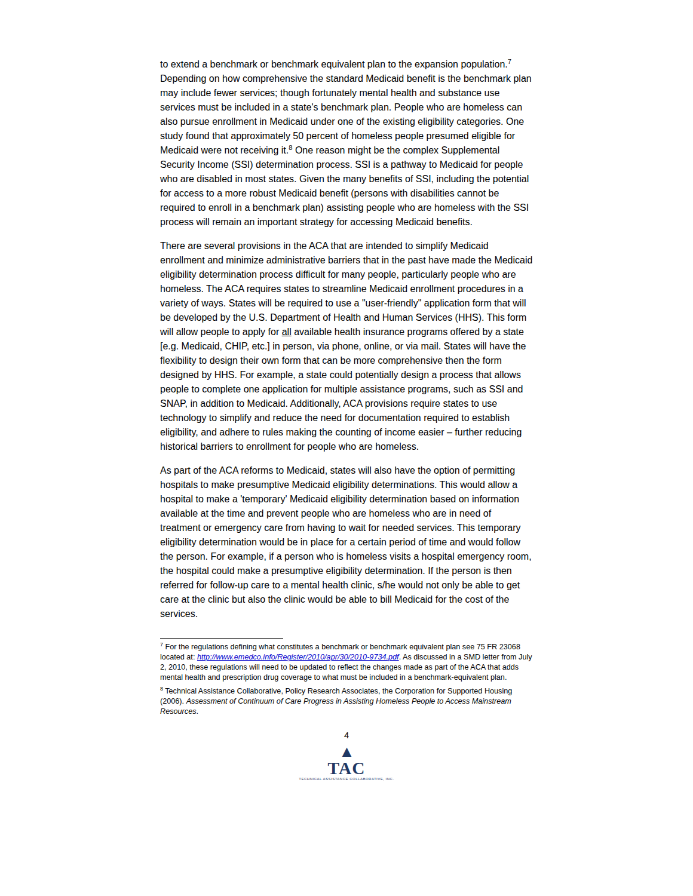to extend a benchmark or benchmark equivalent plan to the expansion population.7 Depending on how comprehensive the standard Medicaid benefit is the benchmark plan may include fewer services; though fortunately mental health and substance use services must be included in a state's benchmark plan. People who are homeless can also pursue enrollment in Medicaid under one of the existing eligibility categories. One study found that approximately 50 percent of homeless people presumed eligible for Medicaid were not receiving it.8 One reason might be the complex Supplemental Security Income (SSI) determination process. SSI is a pathway to Medicaid for people who are disabled in most states. Given the many benefits of SSI, including the potential for access to a more robust Medicaid benefit (persons with disabilities cannot be required to enroll in a benchmark plan) assisting people who are homeless with the SSI process will remain an important strategy for accessing Medicaid benefits.
There are several provisions in the ACA that are intended to simplify Medicaid enrollment and minimize administrative barriers that in the past have made the Medicaid eligibility determination process difficult for many people, particularly people who are homeless. The ACA requires states to streamline Medicaid enrollment procedures in a variety of ways. States will be required to use a "user-friendly" application form that will be developed by the U.S. Department of Health and Human Services (HHS). This form will allow people to apply for all available health insurance programs offered by a state [e.g. Medicaid, CHIP, etc.] in person, via phone, online, or via mail. States will have the flexibility to design their own form that can be more comprehensive then the form designed by HHS. For example, a state could potentially design a process that allows people to complete one application for multiple assistance programs, such as SSI and SNAP, in addition to Medicaid. Additionally, ACA provisions require states to use technology to simplify and reduce the need for documentation required to establish eligibility, and adhere to rules making the counting of income easier – further reducing historical barriers to enrollment for people who are homeless.
As part of the ACA reforms to Medicaid, states will also have the option of permitting hospitals to make presumptive Medicaid eligibility determinations. This would allow a hospital to make a 'temporary' Medicaid eligibility determination based on information available at the time and prevent people who are homeless who are in need of treatment or emergency care from having to wait for needed services. This temporary eligibility determination would be in place for a certain period of time and would follow the person. For example, if a person who is homeless visits a hospital emergency room, the hospital could make a presumptive eligibility determination. If the person is then referred for follow-up care to a mental health clinic, s/he would not only be able to get care at the clinic but also the clinic would be able to bill Medicaid for the cost of the services.
7 For the regulations defining what constitutes a benchmark or benchmark equivalent plan see 75 FR 23068 located at: http://www.emedco.info/Register/2010/apr/30/2010-9734.pdf. As discussed in a SMD letter from July 2, 2010, these regulations will need to be updated to reflect the changes made as part of the ACA that adds mental health and prescription drug coverage to what must be included in a benchmark-equivalent plan.
8 Technical Assistance Collaborative, Policy Research Associates, the Corporation for Supported Housing (2006). Assessment of Continuum of Care Progress in Assisting Homeless People to Access Mainstream Resources.
4
▲
TAC
TECHNICAL ASSISTANCE COLLABORATIVE, INC.